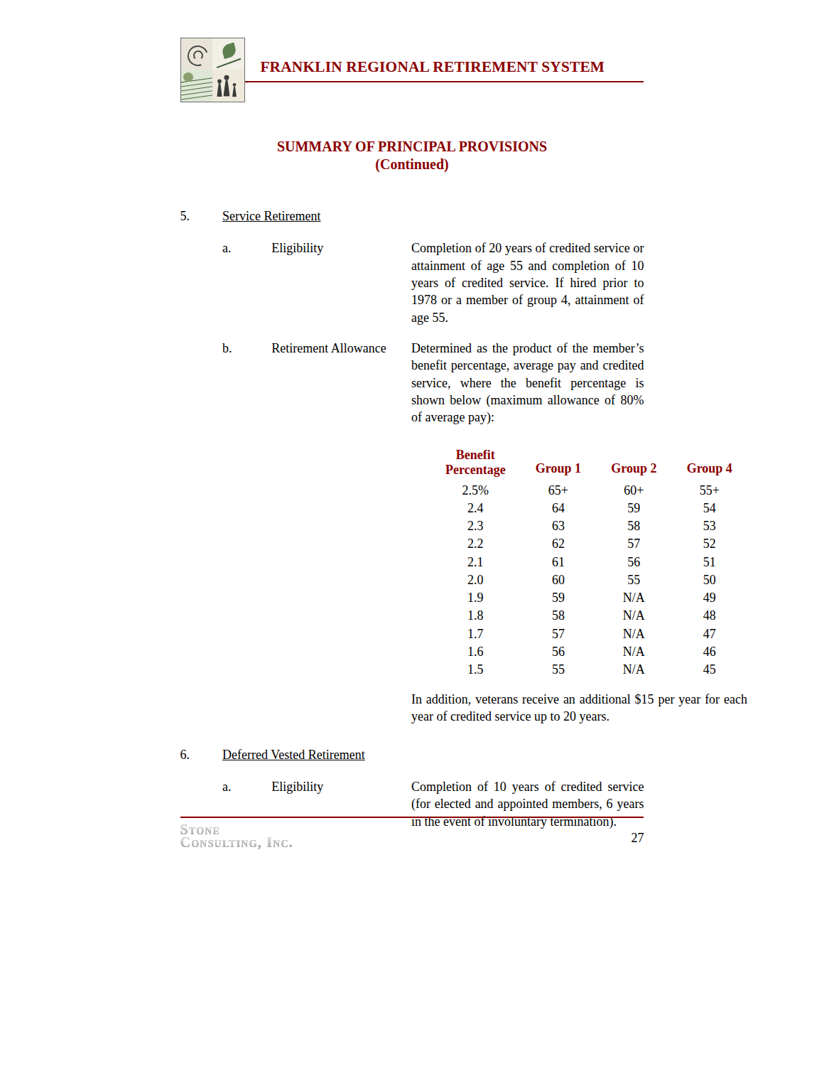FRANKLIN REGIONAL RETIREMENT SYSTEM
SUMMARY OF PRINCIPAL PROVISIONS
(Continued)
5.
Service Retirement
a.
Eligibility
Completion of 20 years of credited service or attainment of age 55 and completion of 10 years of credited service. If hired prior to 1978 or a member of group 4, attainment of age 55.
b.
Retirement Allowance
Determined as the product of the member’s benefit percentage, average pay and credited service, where the benefit percentage is shown below (maximum allowance of 80% of average pay):
| Benefit Percentage | Group 1 | Group 2 | Group 4 |
| --- | --- | --- | --- |
| 2.5% | 65+ | 60+ | 55+ |
| 2.4 | 64 | 59 | 54 |
| 2.3 | 63 | 58 | 53 |
| 2.2 | 62 | 57 | 52 |
| 2.1 | 61 | 56 | 51 |
| 2.0 | 60 | 55 | 50 |
| 1.9 | 59 | N/A | 49 |
| 1.8 | 58 | N/A | 48 |
| 1.7 | 57 | N/A | 47 |
| 1.6 | 56 | N/A | 46 |
| 1.5 | 55 | N/A | 45 |
In addition, veterans receive an additional $15 per year for each year of credited service up to 20 years.
6.
Deferred Vested Retirement
a.
Eligibility
Completion of 10 years of credited service (for elected and appointed members, 6 years in the event of involuntary termination).
Stone Consulting, Inc.
27